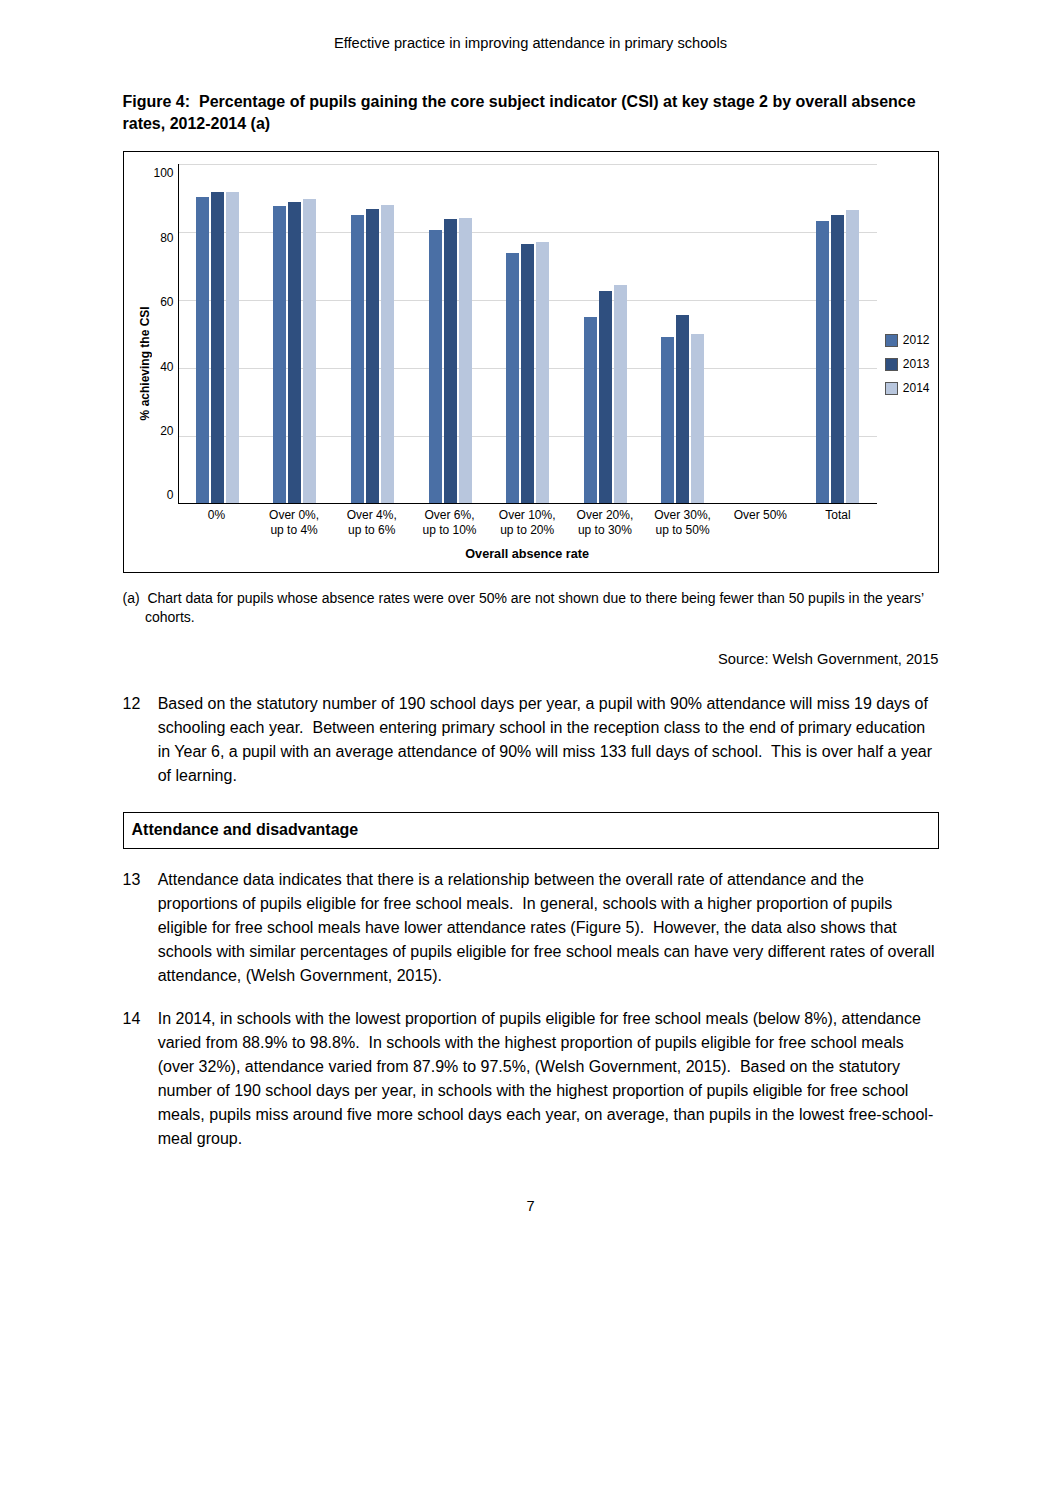Effective practice in improving attendance in primary schools
Figure 4: Percentage of pupils gaining the core subject indicator (CSI) at key stage 2 by overall absence rates, 2012-2014 (a)
% achieving the CSI
100 80 60 40 20 0
0%
Over 0%,
up to 4%
Over 4%,
up to 6%
Over 6%,
up to 10%
Over 10%,
up to 20%
Over 20%,
up to 30%
Over 30%,
up to 50%
Over 50%
Total
Overall absence rate
2012
2013
2014
(a) Chart data for pupils whose absence rates were over 50% are not shown due to there being fewer than 50 pupils in the years’ cohorts.
Source: Welsh Government, 2015
12
Based on the statutory number of 190 school days per year, a pupil with 90% attendance will miss 19 days of schooling each year. Between entering primary school in the reception class to the end of primary education in Year 6, a pupil with an average attendance of 90% will miss 133 full days of school. This is over half a year of learning.
Attendance and disadvantage
13
Attendance data indicates that there is a relationship between the overall rate of attendance and the proportions of pupils eligible for free school meals. In general, schools with a higher proportion of pupils eligible for free school meals have lower attendance rates (Figure 5). However, the data also shows that schools with similar percentages of pupils eligible for free school meals can have very different rates of overall attendance, (Welsh Government, 2015).
14
In 2014, in schools with the lowest proportion of pupils eligible for free school meals (below 8%), attendance varied from 88.9% to 98.8%. In schools with the highest proportion of pupils eligible for free school meals (over 32%), attendance varied from 87.9% to 97.5%, (Welsh Government, 2015). Based on the statutory number of 190 school days per year, in schools with the highest proportion of pupils eligible for free school meals, pupils miss around five more school days each year, on average, than pupils in the lowest free-school-meal group.
7